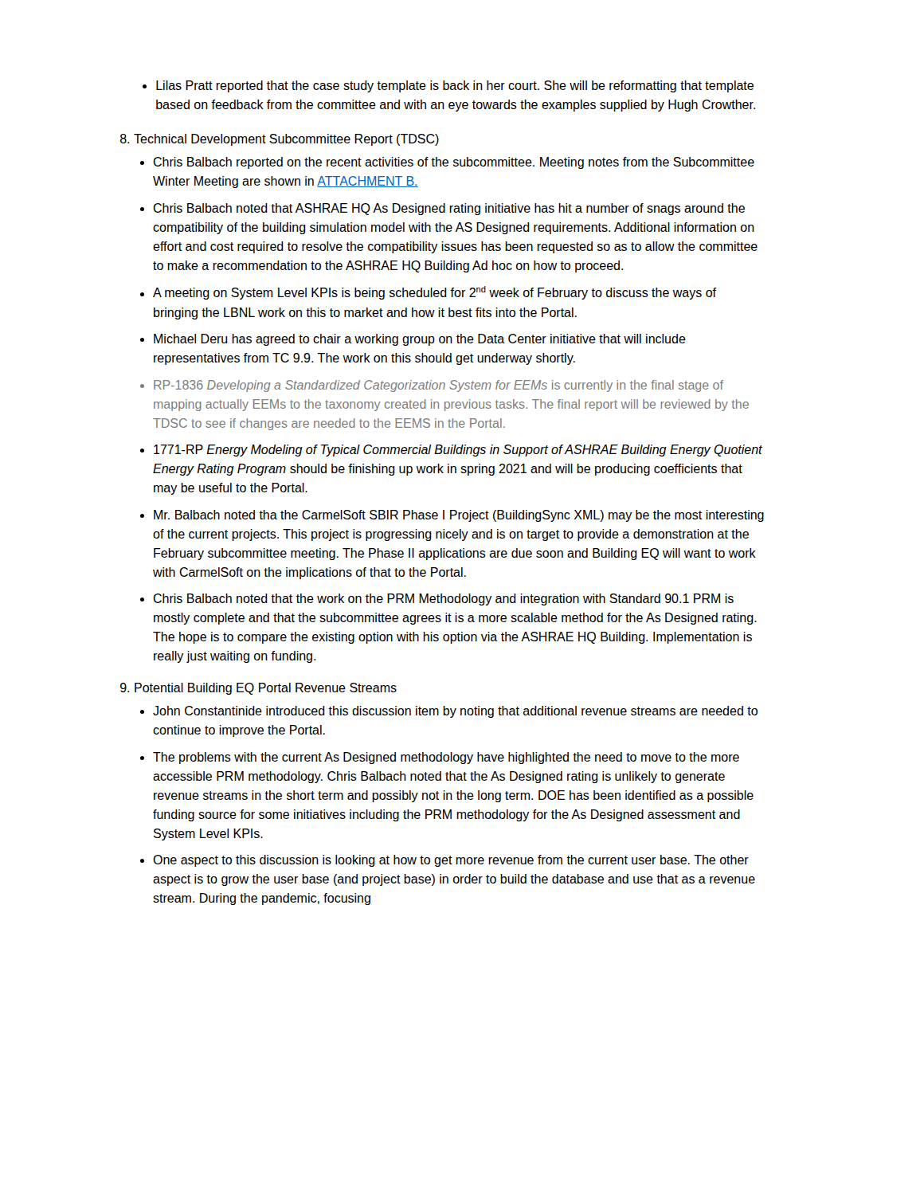Lilas Pratt reported that the case study template is back in her court. She will be reformatting that template based on feedback from the committee and with an eye towards the examples supplied by Hugh Crowther.
Technical Development Subcommittee Report (TDSC)
Chris Balbach reported on the recent activities of the subcommittee. Meeting notes from the Subcommittee Winter Meeting are shown in ATTACHMENT B.
Chris Balbach noted that ASHRAE HQ As Designed rating initiative has hit a number of snags around the compatibility of the building simulation model with the AS Designed requirements. Additional information on effort and cost required to resolve the compatibility issues has been requested so as to allow the committee to make a recommendation to the ASHRAE HQ Building Ad hoc on how to proceed.
A meeting on System Level KPIs is being scheduled for 2nd week of February to discuss the ways of bringing the LBNL work on this to market and how it best fits into the Portal.
Michael Deru has agreed to chair a working group on the Data Center initiative that will include representatives from TC 9.9. The work on this should get underway shortly.
RP-1836 Developing a Standardized Categorization System for EEMs is currently in the final stage of mapping actually EEMs to the taxonomy created in previous tasks. The final report will be reviewed by the TDSC to see if changes are needed to the EEMS in the Portal.
1771-RP Energy Modeling of Typical Commercial Buildings in Support of ASHRAE Building Energy Quotient Energy Rating Program should be finishing up work in spring 2021 and will be producing coefficients that may be useful to the Portal.
Mr. Balbach noted tha the CarmelSoft SBIR Phase I Project (BuildingSync XML) may be the most interesting of the current projects. This project is progressing nicely and is on target to provide a demonstration at the February subcommittee meeting. The Phase II applications are due soon and Building EQ will want to work with CarmelSoft on the implications of that to the Portal.
Chris Balbach noted that the work on the PRM Methodology and integration with Standard 90.1 PRM is mostly complete and that the subcommittee agrees it is a more scalable method for the As Designed rating. The hope is to compare the existing option with his option via the ASHRAE HQ Building. Implementation is really just waiting on funding.
Potential Building EQ Portal Revenue Streams
John Constantinide introduced this discussion item by noting that additional revenue streams are needed to continue to improve the Portal.
The problems with the current As Designed methodology have highlighted the need to move to the more accessible PRM methodology. Chris Balbach noted that the As Designed rating is unlikely to generate revenue streams in the short term and possibly not in the long term. DOE has been identified as a possible funding source for some initiatives including the PRM methodology for the As Designed assessment and System Level KPIs.
One aspect to this discussion is looking at how to get more revenue from the current user base. The other aspect is to grow the user base (and project base) in order to build the database and use that as a revenue stream. During the pandemic, focusing